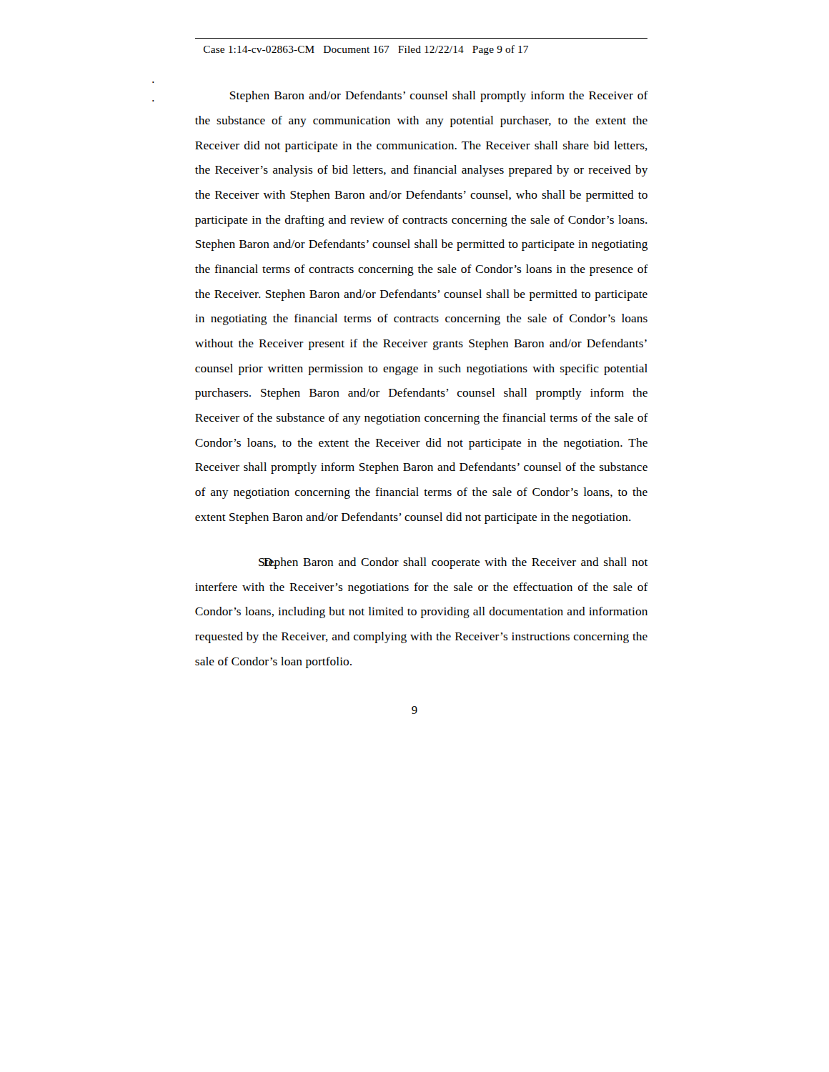Case 1:14-cv-02863-CM Document 167 Filed 12/22/14 Page 9 of 17
. .
Stephen Baron and/or Defendants’ counsel shall promptly inform the Receiver of the substance of any communication with any potential purchaser, to the extent the Receiver did not participate in the communication. The Receiver shall share bid letters, the Receiver’s analysis of bid letters, and financial analyses prepared by or received by the Receiver with Stephen Baron and/or Defendants’ counsel, who shall be permitted to participate in the drafting and review of contracts concerning the sale of Condor’s loans. Stephen Baron and/or Defendants’ counsel shall be permitted to participate in negotiating the financial terms of contracts concerning the sale of Condor’s loans in the presence of the Receiver. Stephen Baron and/or Defendants’ counsel shall be permitted to participate in negotiating the financial terms of contracts concerning the sale of Condor’s loans without the Receiver present if the Receiver grants Stephen Baron and/or Defendants’ counsel prior written permission to engage in such negotiations with specific potential purchasers. Stephen Baron and/or Defendants’ counsel shall promptly inform the Receiver of the substance of any negotiation concerning the financial terms of the sale of Condor’s loans, to the extent the Receiver did not participate in the negotiation. The Receiver shall promptly inform Stephen Baron and Defendants’ counsel of the substance of any negotiation concerning the financial terms of the sale of Condor’s loans, to the extent Stephen Baron and/or Defendants’ counsel did not participate in the negotiation.
D. Stephen Baron and Condor shall cooperate with the Receiver and shall not interfere with the Receiver’s negotiations for the sale or the effectuation of the sale of Condor’s loans, including but not limited to providing all documentation and information requested by the Receiver, and complying with the Receiver’s instructions concerning the sale of Condor’s loan portfolio.
9